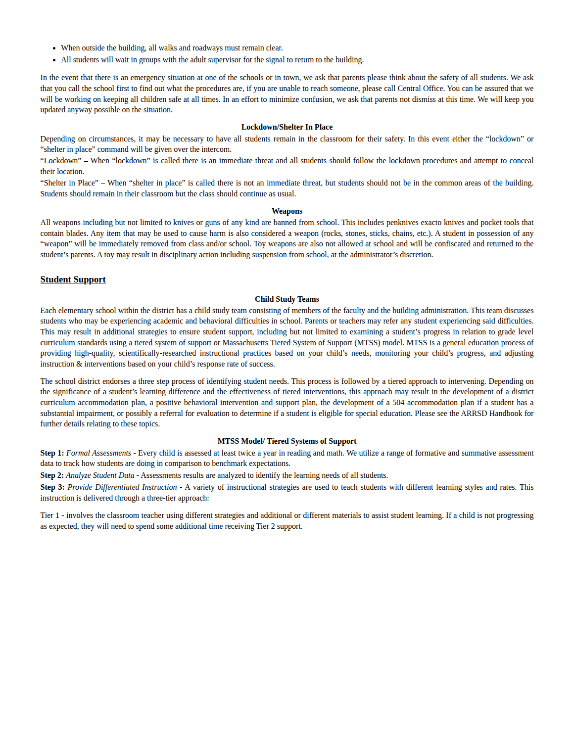When outside the building, all walks and roadways must remain clear.
All students will wait in groups with the adult supervisor for the signal to return to the building.
In the event that there is an emergency situation at one of the schools or in town, we ask that parents please think about the safety of all students. We ask that you call the school first to find out what the procedures are, if you are unable to reach someone, please call Central Office. You can be assured that we will be working on keeping all children safe at all times. In an effort to minimize confusion, we ask that parents not dismiss at this time. We will keep you updated anyway possible on the situation.
Lockdown/Shelter In Place
Depending on circumstances, it may be necessary to have all students remain in the classroom for their safety. In this event either the “lockdown” or “shelter in place” command will be given over the intercom.
“Lockdown” – When “lockdown” is called there is an immediate threat and all students should follow the lockdown procedures and attempt to conceal their location.
“Shelter in Place” – When “shelter in place” is called there is not an immediate threat, but students should not be in the common areas of the building. Students should remain in their classroom but the class should continue as usual.
Weapons
All weapons including but not limited to knives or guns of any kind are banned from school. This includes penknives exacto knives and pocket tools that contain blades. Any item that may be used to cause harm is also considered a weapon (rocks, stones, sticks, chains, etc.). A student in possession of any “weapon” will be immediately removed from class and/or school. Toy weapons are also not allowed at school and will be confiscated and returned to the student’s parents. A toy may result in disciplinary action including suspension from school, at the administrator’s discretion.
Student Support
Child Study Teams
Each elementary school within the district has a child study team consisting of members of the faculty and the building administration. This team discusses students who may be experiencing academic and behavioral difficulties in school. Parents or teachers may refer any student experiencing said difficulties. This may result in additional strategies to ensure student support, including but not limited to examining a student’s progress in relation to grade level curriculum standards using a tiered system of support or Massachusetts Tiered System of Support (MTSS) model. MTSS is a general education process of providing high-quality, scientifically-researched instructional practices based on your child’s needs, monitoring your child’s progress, and adjusting instruction & interventions based on your child’s response rate of success.
The school district endorses a three step process of identifying student needs. This process is followed by a tiered approach to intervening. Depending on the significance of a student’s learning difference and the effectiveness of tiered interventions, this approach may result in the development of a district curriculum accommodation plan, a positive behavioral intervention and support plan, the development of a 504 accommodation plan if a student has a substantial impairment, or possibly a referral for evaluation to determine if a student is eligible for special education. Please see the ARRSD Handbook for further details relating to these topics.
MTSS Model/ Tiered Systems of Support
Step 1: Formal Assessments - Every child is assessed at least twice a year in reading and math. We utilize a range of formative and summative assessment data to track how students are doing in comparison to benchmark expectations.
Step 2: Analyze Student Data - Assessments results are analyzed to identify the learning needs of all students.
Step 3: Provide Differentiated Instruction - A variety of instructional strategies are used to teach students with different learning styles and rates. This instruction is delivered through a three-tier approach:
Tier 1 - involves the classroom teacher using different strategies and additional or different materials to assist student learning. If a child is not progressing as expected, they will need to spend some additional time receiving Tier 2 support.